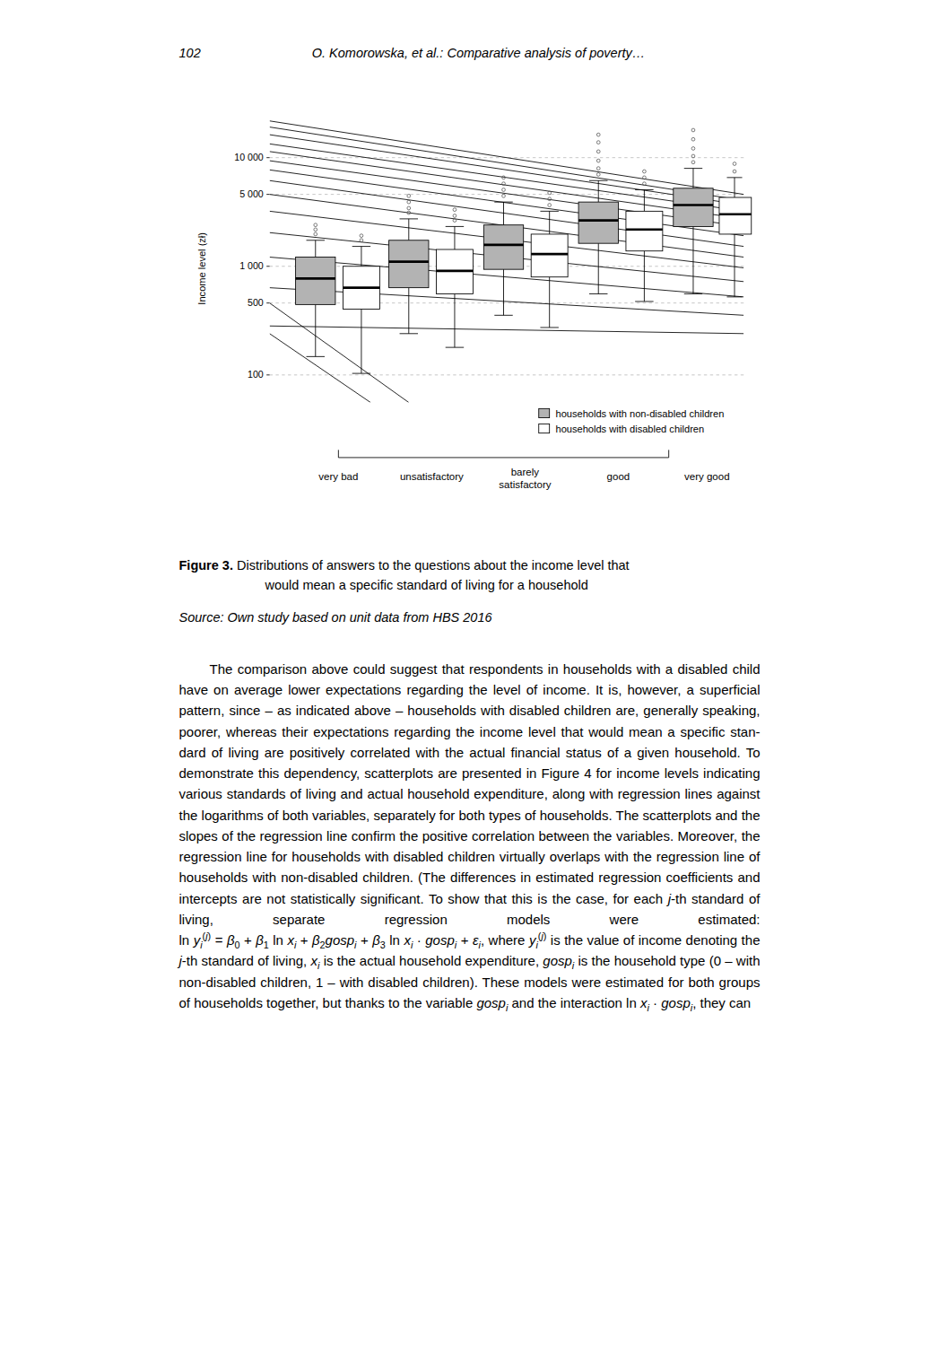102 O. Komorowska, et al.: Comparative analysis of poverty…
Income level (zł) 10 000 5 000 1 000 500 100 households with non-disabled children households with disabled children very bad unsatisfactory barely satisfactory good very good
Figure 3. Distributions of answers to the questions about the income level that would mean a specific standard of living for a household
Source: Own study based on unit data from HBS 2016
The comparison above could suggest that respondents in households with a disabled child have on average lower expectations regarding the level of income. It is, however, a superficial pattern, since – as indicated above – households with disabled children are, generally speaking, poorer, whereas their expectations regarding the income level that would mean a specific standard of living are positively correlated with the actual financial status of a given household. To demonstrate this dependency, scatterplots are presented in Figure 4 for income levels indicating various standards of living and actual household expenditure, along with regression lines against the logarithms of both variables, separately for both types of households. The scatterplots and the slopes of the regression line confirm the positive correlation between the variables. Moreover, the regression line for households with disabled children virtually overlaps with the regression line of households with non-disabled children. (The differences in estimated regression coefficients and intercepts are not statistically significant. To show that this is the case, for each j-th standard of living, separate regression models were estimated: ln yi(j) = β0 + β1 ln xi + β2gospi + β3 ln xi · gospi + εi, where yi(j) is the value of income denoting the j-th standard of living, xi is the actual household expenditure, gospi is the household type (0 – with non-disabled children, 1 – with disabled children). These models were estimated for both groups of households together, but thanks to the variable gospi and the interaction ln xi · gospi, they can